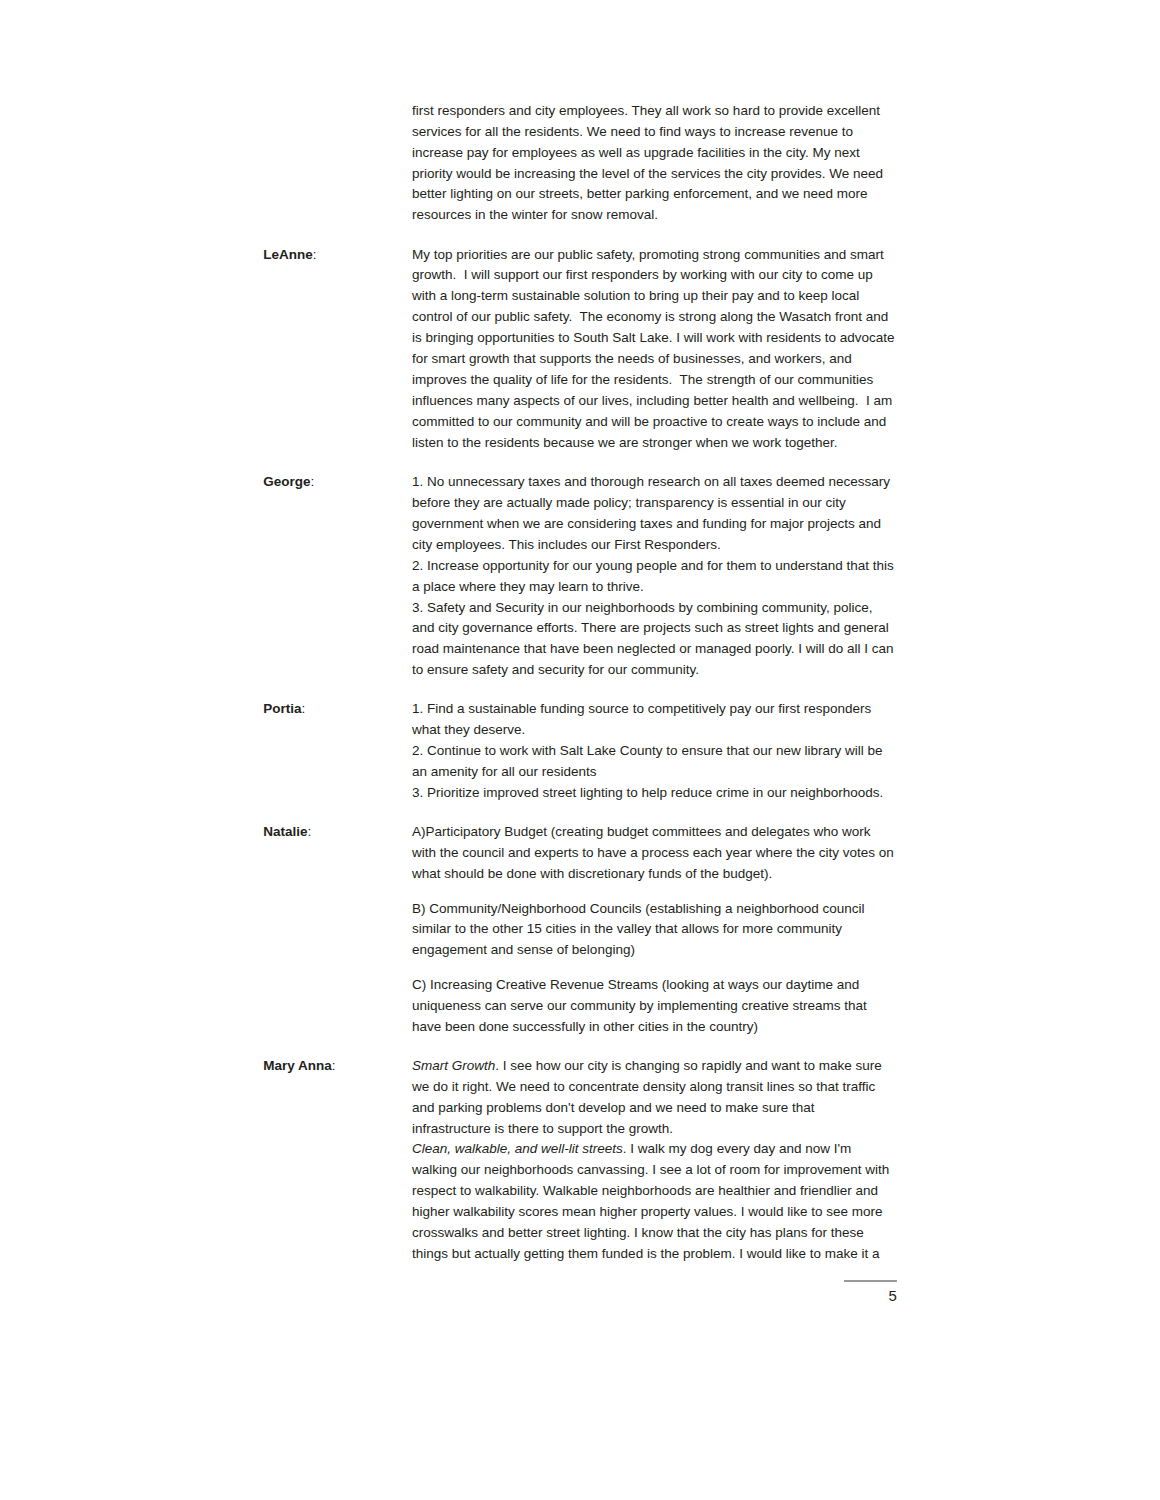first responders and city employees. They all work so hard to provide excellent services for all the residents. We need to find ways to increase revenue to increase pay for employees as well as upgrade facilities in the city. My next priority would be increasing the level of the services the city provides. We need better lighting on our streets, better parking enforcement, and we need more resources in the winter for snow removal.
LeAnne:
My top priorities are our public safety, promoting strong communities and smart growth. I will support our first responders by working with our city to come up with a long-term sustainable solution to bring up their pay and to keep local control of our public safety. The economy is strong along the Wasatch front and is bringing opportunities to South Salt Lake. I will work with residents to advocate for smart growth that supports the needs of businesses, and workers, and improves the quality of life for the residents. The strength of our communities influences many aspects of our lives, including better health and wellbeing. I am committed to our community and will be proactive to create ways to include and listen to the residents because we are stronger when we work together.
George:
1. No unnecessary taxes and thorough research on all taxes deemed necessary before they are actually made policy; transparency is essential in our city government when we are considering taxes and funding for major projects and city employees. This includes our First Responders.
2. Increase opportunity for our young people and for them to understand that this a place where they may learn to thrive.
3. Safety and Security in our neighborhoods by combining community, police, and city governance efforts. There are projects such as street lights and general road maintenance that have been neglected or managed poorly. I will do all I can to ensure safety and security for our community.
Portia:
1. Find a sustainable funding source to competitively pay our first responders what they deserve.
2. Continue to work with Salt Lake County to ensure that our new library will be an amenity for all our residents
3. Prioritize improved street lighting to help reduce crime in our neighborhoods.
Natalie:
A)Participatory Budget (creating budget committees and delegates who work with the council and experts to have a process each year where the city votes on what should be done with discretionary funds of the budget).
B) Community/Neighborhood Councils (establishing a neighborhood council similar to the other 15 cities in the valley that allows for more community engagement and sense of belonging)
C) Increasing Creative Revenue Streams (looking at ways our daytime and uniqueness can serve our community by implementing creative streams that have been done successfully in other cities in the country)
Mary Anna:
Smart Growth. I see how our city is changing so rapidly and want to make sure we do it right. We need to concentrate density along transit lines so that traffic and parking problems don't develop and we need to make sure that infrastructure is there to support the growth.
Clean, walkable, and well-lit streets. I walk my dog every day and now I'm walking our neighborhoods canvassing. I see a lot of room for improvement with respect to walkability. Walkable neighborhoods are healthier and friendlier and higher walkability scores mean higher property values. I would like to see more crosswalks and better street lighting. I know that the city has plans for these things but actually getting them funded is the problem. I would like to make it a
5